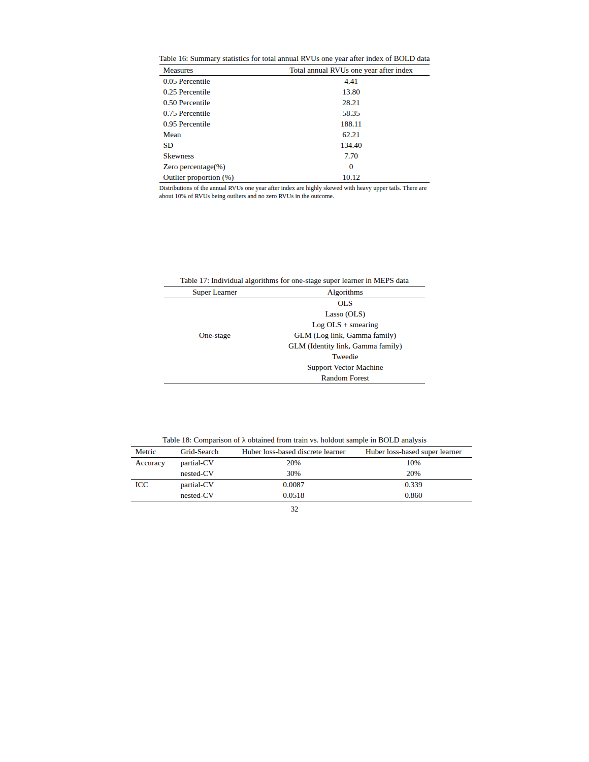Table 16: Summary statistics for total annual RVUs one year after index of BOLD data
| Measures | Total annual RVUs one year after index |
| 0.05 Percentile | 4.41 |
| 0.25 Percentile | 13.80 |
| 0.50 Percentile | 28.21 |
| 0.75 Percentile | 58.35 |
| 0.95 Percentile | 188.11 |
| Mean | 62.21 |
| SD | 134.40 |
| Skewness | 7.70 |
| Zero percentage(%) | 0 |
| Outlier proportion (%) | 10.12 |
Distributions of the annual RVUs one year after index are highly skewed with heavy upper tails. There are about 10% of RVUs being outliers and no zero RVUs in the outcome.
Table 17: Individual algorithms for one-stage super learner in MEPS data
| Super Learner | Algorithms |
| | OLS |
| | Lasso (OLS) |
| | Log OLS + smearing |
| One-stage | GLM (Log link, Gamma family) |
| | GLM (Identity link, Gamma family) |
| | Tweedie |
| | Support Vector Machine |
| | Random Forest |
Table 18: Comparison of λ obtained from train vs. holdout sample in BOLD analysis
| Metric | Grid-Search | Huber loss-based discrete learner | Huber loss-based super learner |
| Accuracy | partial-CV | 20% | 10% |
| | nested-CV | 30% | 20% |
| ICC | partial-CV | 0.0087 | 0.339 |
| | nested-CV | 0.0518 | 0.860 |
32